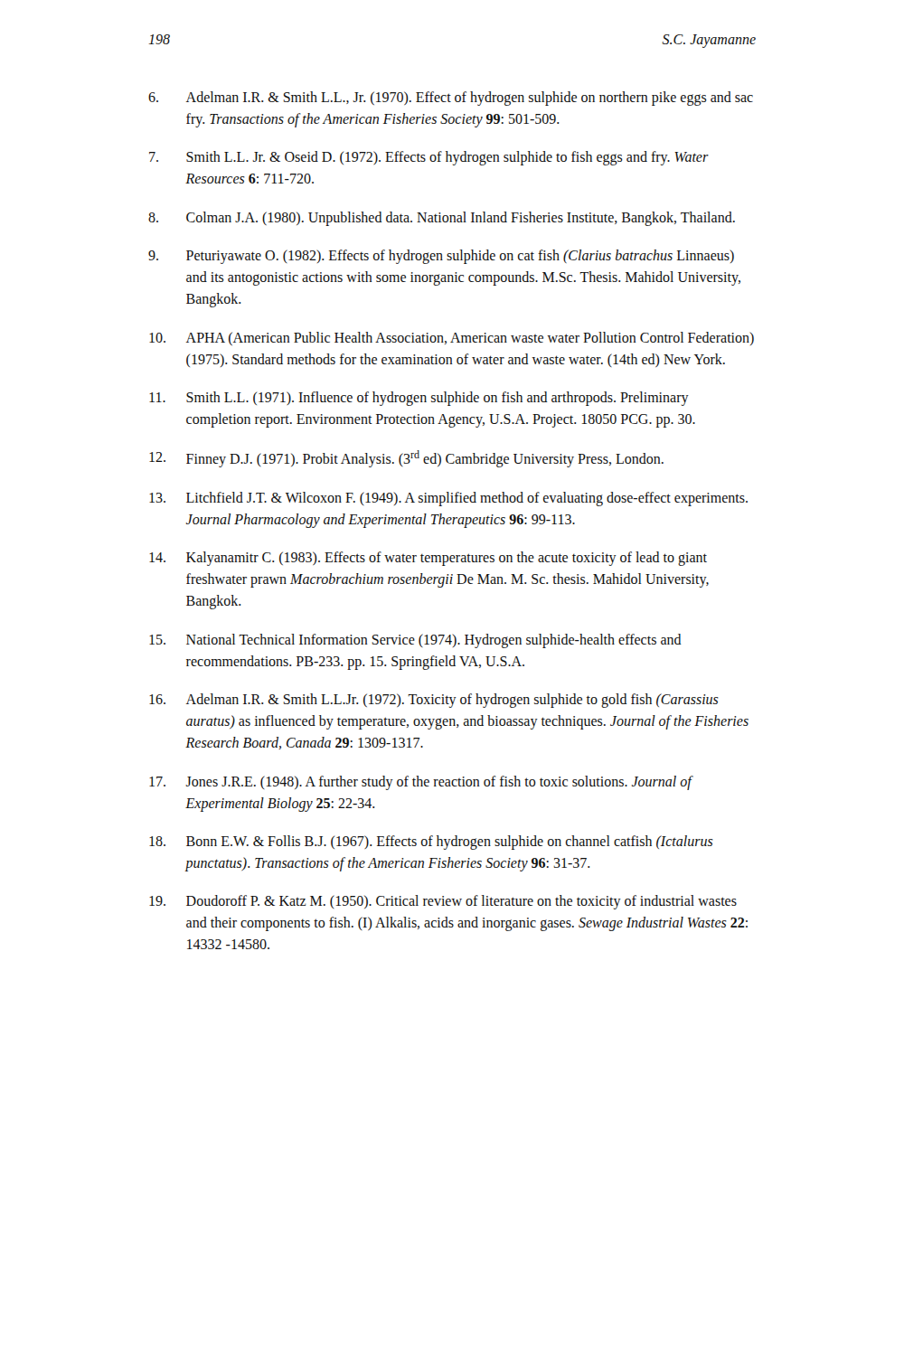198 S.C. Jayamanne
6. Adelman I.R. & Smith L.L., Jr. (1970). Effect of hydrogen sulphide on northern pike eggs and sac fry. Transactions of the American Fisheries Society 99: 501-509.
7. Smith L.L. Jr. & Oseid D. (1972). Effects of hydrogen sulphide to fish eggs and fry. Water Resources 6: 711-720.
8. Colman J.A. (1980). Unpublished data. National Inland Fisheries Institute, Bangkok, Thailand.
9. Peturiyawate O. (1982). Effects of hydrogen sulphide on cat fish (Clarius batrachus Linnaeus) and its antogonistic actions with some inorganic compounds. M.Sc. Thesis. Mahidol University, Bangkok.
10. APHA (American Public Health Association, American waste water Pollution Control Federation) (1975). Standard methods for the examination of water and waste water. (14th ed) New York.
11. Smith L.L. (1971). Influence of hydrogen sulphide on fish and arthropods. Preliminary completion report. Environment Protection Agency, U.S.A. Project. 18050 PCG. pp. 30.
12. Finney D.J. (1971). Probit Analysis. (3rd ed) Cambridge University Press, London.
13. Litchfield J.T. & Wilcoxon F. (1949). A simplified method of evaluating dose-effect experiments. Journal Pharmacology and Experimental Therapeutics 96: 99-113.
14. Kalyanamitr C. (1983). Effects of water temperatures on the acute toxicity of lead to giant freshwater prawn Macrobrachium rosenbergii De Man. M. Sc. thesis. Mahidol University, Bangkok.
15. National Technical Information Service (1974). Hydrogen sulphide-health effects and recommendations. PB-233. pp. 15. Springfield VA, U.S.A.
16. Adelman I.R. & Smith L.L.Jr. (1972). Toxicity of hydrogen sulphide to gold fish (Carassius auratus) as influenced by temperature, oxygen, and bioassay techniques. Journal of the Fisheries Research Board, Canada 29: 1309-1317.
17. Jones J.R.E. (1948). A further study of the reaction of fish to toxic solutions. Journal of Experimental Biology 25: 22-34.
18. Bonn E.W. & Follis B.J. (1967). Effects of hydrogen sulphide on channel catfish (Ictalurus punctatus). Transactions of the American Fisheries Society 96: 31-37.
19. Doudoroff P. & Katz M. (1950). Critical review of literature on the toxicity of industrial wastes and their components to fish. (I) Alkalis, acids and inorganic gases. Sewage Industrial Wastes 22: 14332 -14580.